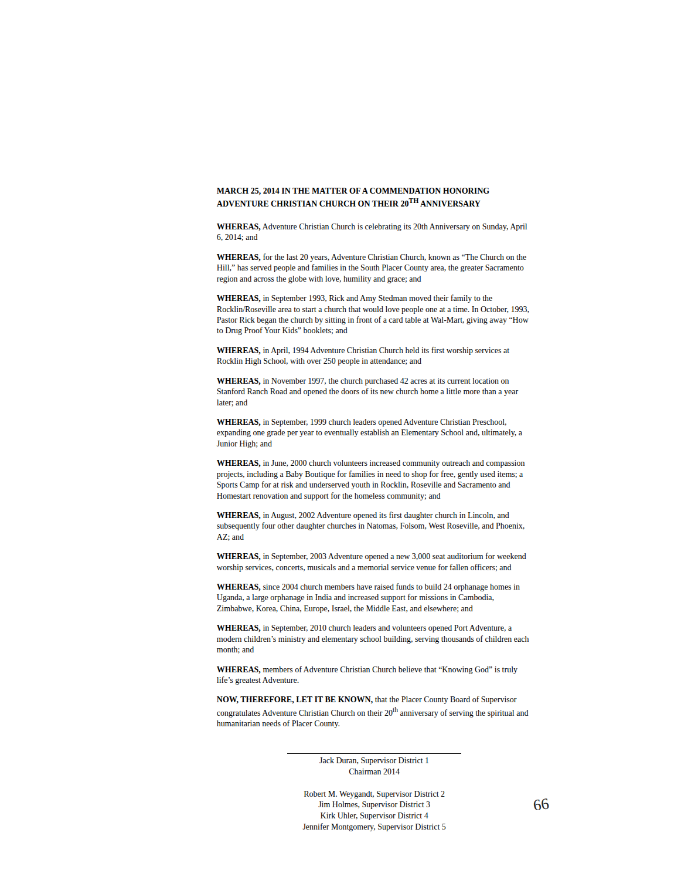MARCH 25, 2014 IN THE MATTER OF A COMMENDATION HONORING ADVENTURE CHRISTIAN CHURCH ON THEIR 20TH ANNIVERSARY
WHEREAS, Adventure Christian Church is celebrating its 20th Anniversary on Sunday, April 6, 2014; and
WHEREAS, for the last 20 years, Adventure Christian Church, known as “The Church on the Hill,” has served people and families in the South Placer County area, the greater Sacramento region and across the globe with love, humility and grace; and
WHEREAS, in September 1993, Rick and Amy Stedman moved their family to the Rocklin/Roseville area to start a church that would love people one at a time. In October, 1993, Pastor Rick began the church by sitting in front of a card table at Wal-Mart, giving away “How to Drug Proof Your Kids” booklets; and
WHEREAS, in April, 1994 Adventure Christian Church held its first worship services at Rocklin High School, with over 250 people in attendance; and
WHEREAS, in November 1997, the church purchased 42 acres at its current location on Stanford Ranch Road and opened the doors of its new church home a little more than a year later; and
WHEREAS, in September, 1999 church leaders opened Adventure Christian Preschool, expanding one grade per year to eventually establish an Elementary School and, ultimately, a Junior High; and
WHEREAS, in June, 2000 church volunteers increased community outreach and compassion projects, including a Baby Boutique for families in need to shop for free, gently used items; a Sports Camp for at risk and underserved youth in Rocklin, Roseville and Sacramento and Homestart renovation and support for the homeless community; and
WHEREAS, in August, 2002 Adventure opened its first daughter church in Lincoln, and subsequently four other daughter churches in Natomas, Folsom, West Roseville, and Phoenix, AZ; and
WHEREAS, in September, 2003 Adventure opened a new 3,000 seat auditorium for weekend worship services, concerts, musicals and a memorial service venue for fallen officers; and
WHEREAS, since 2004 church members have raised funds to build 24 orphanage homes in Uganda, a large orphanage in India and increased support for missions in Cambodia, Zimbabwe, Korea, China, Europe, Israel, the Middle East, and elsewhere; and
WHEREAS, in September, 2010 church leaders and volunteers opened Port Adventure, a modern children’s ministry and elementary school building, serving thousands of children each month; and
WHEREAS, members of Adventure Christian Church believe that “Knowing God” is truly life’s greatest Adventure.
NOW, THEREFORE, LET IT BE KNOWN, that the Placer County Board of Supervisor congratulates Adventure Christian Church on their 20th anniversary of serving the spiritual and humanitarian needs of Placer County.
Jack Duran, Supervisor District 1
Chairman 2014
Robert M. Weygandt, Supervisor District 2
Jim Holmes, Supervisor District 3
Kirk Uhler, Supervisor District 4
Jennifer Montgomery, Supervisor District 5
66